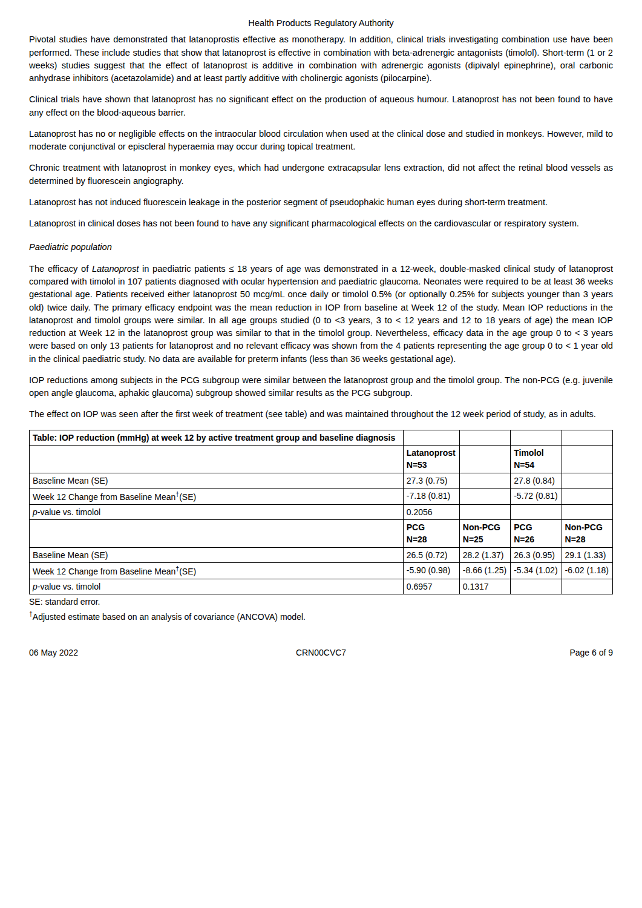Health Products Regulatory Authority
Pivotal studies have demonstrated that latanoprostis effective as monotherapy. In addition, clinical trials investigating combination use have been performed. These include studies that show that latanoprost is effective in combination with beta-adrenergic antagonists (timolol). Short-term (1 or 2 weeks) studies suggest that the effect of latanoprost is additive in combination with adrenergic agonists (dipivalyl epinephrine), oral carbonic anhydrase inhibitors (acetazolamide) and at least partly additive with cholinergic agonists (pilocarpine).
Clinical trials have shown that latanoprost has no significant effect on the production of aqueous humour. Latanoprost has not been found to have any effect on the blood-aqueous barrier.
Latanoprost has no or negligible effects on the intraocular blood circulation when used at the clinical dose and studied in monkeys. However, mild to moderate conjunctival or episcleral hyperaemia may occur during topical treatment.
Chronic treatment with latanoprost in monkey eyes, which had undergone extracapsular lens extraction, did not affect the retinal blood vessels as determined by fluorescein angiography.
Latanoprost has not induced fluorescein leakage in the posterior segment of pseudophakic human eyes during short-term treatment.
Latanoprost in clinical doses has not been found to have any significant pharmacological effects on the cardiovascular or respiratory system.
Paediatric population
The efficacy of Latanoprost in paediatric patients ≤ 18 years of age was demonstrated in a 12-week, double-masked clinical study of latanoprost compared with timolol in 107 patients diagnosed with ocular hypertension and paediatric glaucoma. Neonates were required to be at least 36 weeks gestational age. Patients received either latanoprost 50 mcg/mL once daily or timolol 0.5% (or optionally 0.25% for subjects younger than 3 years old) twice daily. The primary efficacy endpoint was the mean reduction in IOP from baseline at Week 12 of the study. Mean IOP reductions in the latanoprost and timolol groups were similar. In all age groups studied (0 to <3 years, 3 to < 12 years and 12 to 18 years of age) the mean IOP reduction at Week 12 in the latanoprost group was similar to that in the timolol group. Nevertheless, efficacy data in the age group 0 to < 3 years were based on only 13 patients for latanoprost and no relevant efficacy was shown from the 4 patients representing the age group 0 to < 1 year old in the clinical paediatric study. No data are available for preterm infants (less than 36 weeks gestational age).
IOP reductions among subjects in the PCG subgroup were similar between the latanoprost group and the timolol group. The non-PCG (e.g. juvenile open angle glaucoma, aphakic glaucoma) subgroup showed similar results as the PCG subgroup.
The effect on IOP was seen after the first week of treatment (see table) and was maintained throughout the 12 week period of study, as in adults.
| Table: IOP reduction (mmHg) at week 12 by active treatment group and baseline diagnosis | | | | |
| | Latanoprost N=53 | | Timolol N=54 | |
| Baseline Mean (SE) | 27.3 (0.75) | | 27.8 (0.84) | |
| Week 12 Change from Baseline Mean † (SE) | -7.18 (0.81) | | -5.72 (0.81) | |
| p -value vs. timolol | 0.2056 | | | |
| | PCG N=28 | Non-PCG N=25 | PCG N=26 | Non-PCG N=28 |
| Baseline Mean (SE) | 26.5 (0.72) | 28.2 (1.37) | 26.3 (0.95) | 29.1 (1.33) |
| Week 12 Change from Baseline Mean † (SE) | -5.90 (0.98) | -8.66 (1.25) | -5.34 (1.02) | -6.02 (1.18) |
| p -value vs. timolol | 0.6957 | 0.1317 | | |
SE: standard error.
†Adjusted estimate based on an analysis of covariance (ANCOVA) model.
06 May 2022
CRN00CVC7
Page 6 of 9